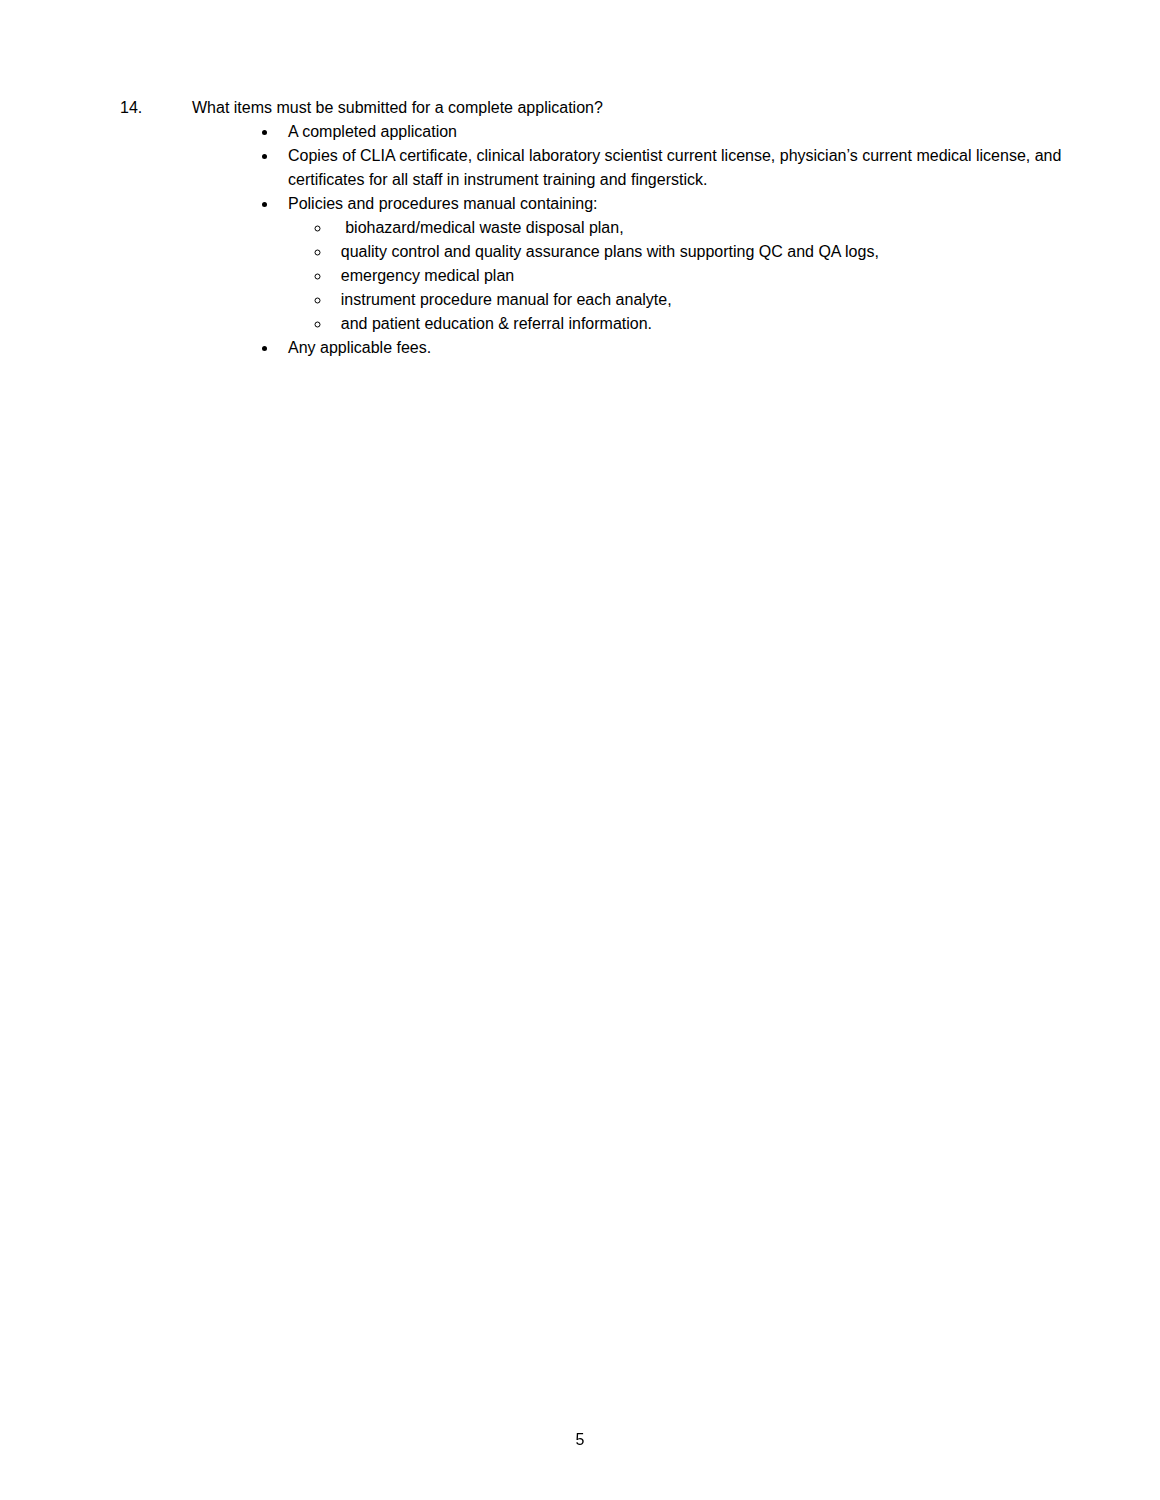14.
What items must be submitted for a complete application?
A completed application
Copies of CLIA certificate, clinical laboratory scientist current license, physician’s current medical license, and certificates for all staff in instrument training and fingerstick.
Policies and procedures manual containing:
biohazard/medical waste disposal plan,
quality control and quality assurance plans with supporting QC and QA logs,
emergency medical plan
instrument procedure manual for each analyte,
and patient education & referral information.
Any applicable fees.
5